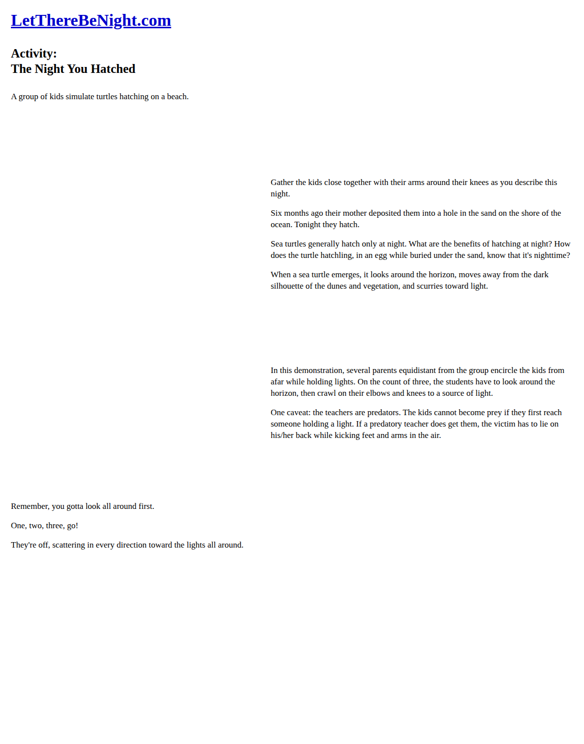LetThereBeNight.com
Activity:
The Night You Hatched
A group of kids simulate turtles hatching on a beach.
Gather the kids close together with their arms around their knees as you describe this night.
Six months ago their mother deposited them into a hole in the sand on the shore of the ocean. Tonight they hatch.
Sea turtles generally hatch only at night. What are the benefits of hatching at night? How does the turtle hatchling, in an egg while buried under the sand, know that it's nighttime?
When a sea turtle emerges, it looks around the horizon, moves away from the dark silhouette of the dunes and vegetation, and scurries toward light.
In this demonstration, several parents equidistant from the group encircle the kids from afar while holding lights. On the count of three, the students have to look around the horizon, then crawl on their elbows and knees to a source of light.
One caveat: the teachers are predators. The kids cannot become prey if they first reach someone holding a light. If a predatory teacher does get them, the victim has to lie on his/her back while kicking feet and arms in the air.
Remember, you gotta look all around first.
One, two, three, go!
They're off, scattering in every direction toward the lights all around.